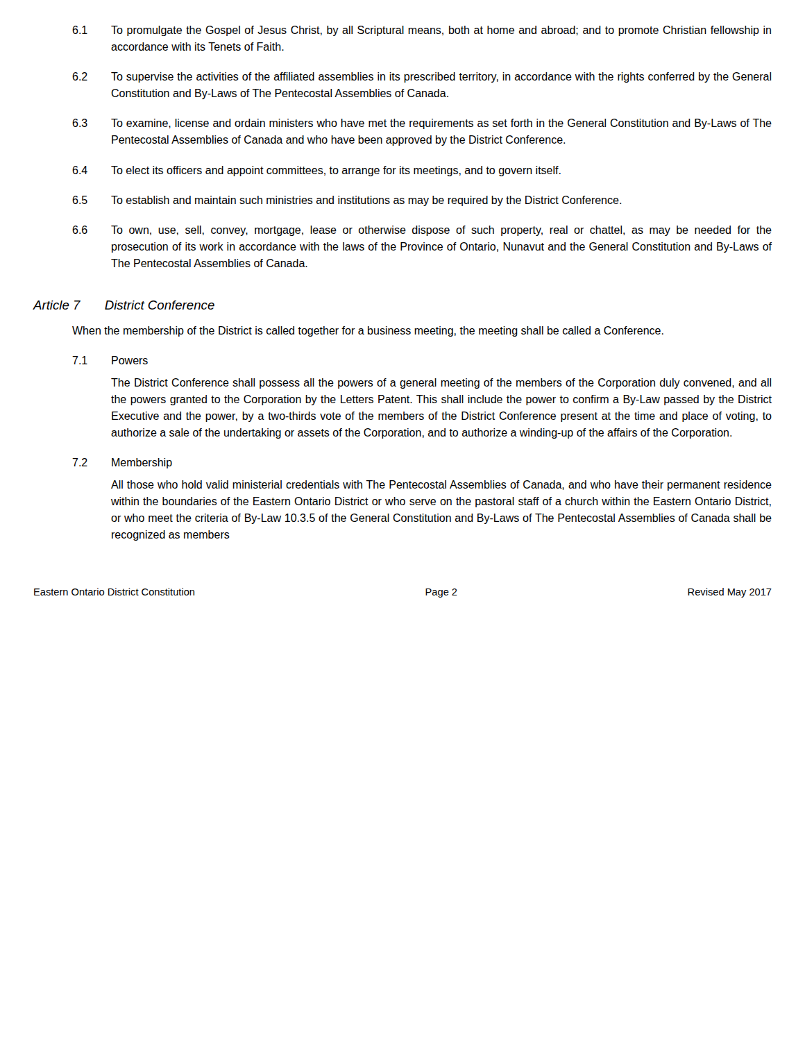6.1
To promulgate the Gospel of Jesus Christ, by all Scriptural means, both at home and abroad; and to promote Christian fellowship in accordance with its Tenets of Faith.
6.2
To supervise the activities of the affiliated assemblies in its prescribed territory, in accordance with the rights conferred by the General Constitution and By-Laws of The Pentecostal Assemblies of Canada.
6.3
To examine, license and ordain ministers who have met the requirements as set forth in the General Constitution and By-Laws of The Pentecostal Assemblies of Canada and who have been approved by the District Conference.
6.4
To elect its officers and appoint committees, to arrange for its meetings, and to govern itself.
6.5
To establish and maintain such ministries and institutions as may be required by the District Conference.
6.6
To own, use, sell, convey, mortgage, lease or otherwise dispose of such property, real or chattel, as may be needed for the prosecution of its work in accordance with the laws of the Province of Ontario, Nunavut and the General Constitution and By-Laws of The Pentecostal Assemblies of Canada.
Article 7 District Conference
When the membership of the District is called together for a business meeting, the meeting shall be called a Conference.
7.1
Powers
The District Conference shall possess all the powers of a general meeting of the members of the Corporation duly convened, and all the powers granted to the Corporation by the Letters Patent. This shall include the power to confirm a By-Law passed by the District Executive and the power, by a two-thirds vote of the members of the District Conference present at the time and place of voting, to authorize a sale of the undertaking or assets of the Corporation, and to authorize a winding-up of the affairs of the Corporation.
7.2
Membership
All those who hold valid ministerial credentials with The Pentecostal Assemblies of Canada, and who have their permanent residence within the boundaries of the Eastern Ontario District or who serve on the pastoral staff of a church within the Eastern Ontario District, or who meet the criteria of By-Law 10.3.5 of the General Constitution and By-Laws of The Pentecostal Assemblies of Canada shall be recognized as members
Eastern Ontario District Constitution Page 2 Revised May 2017